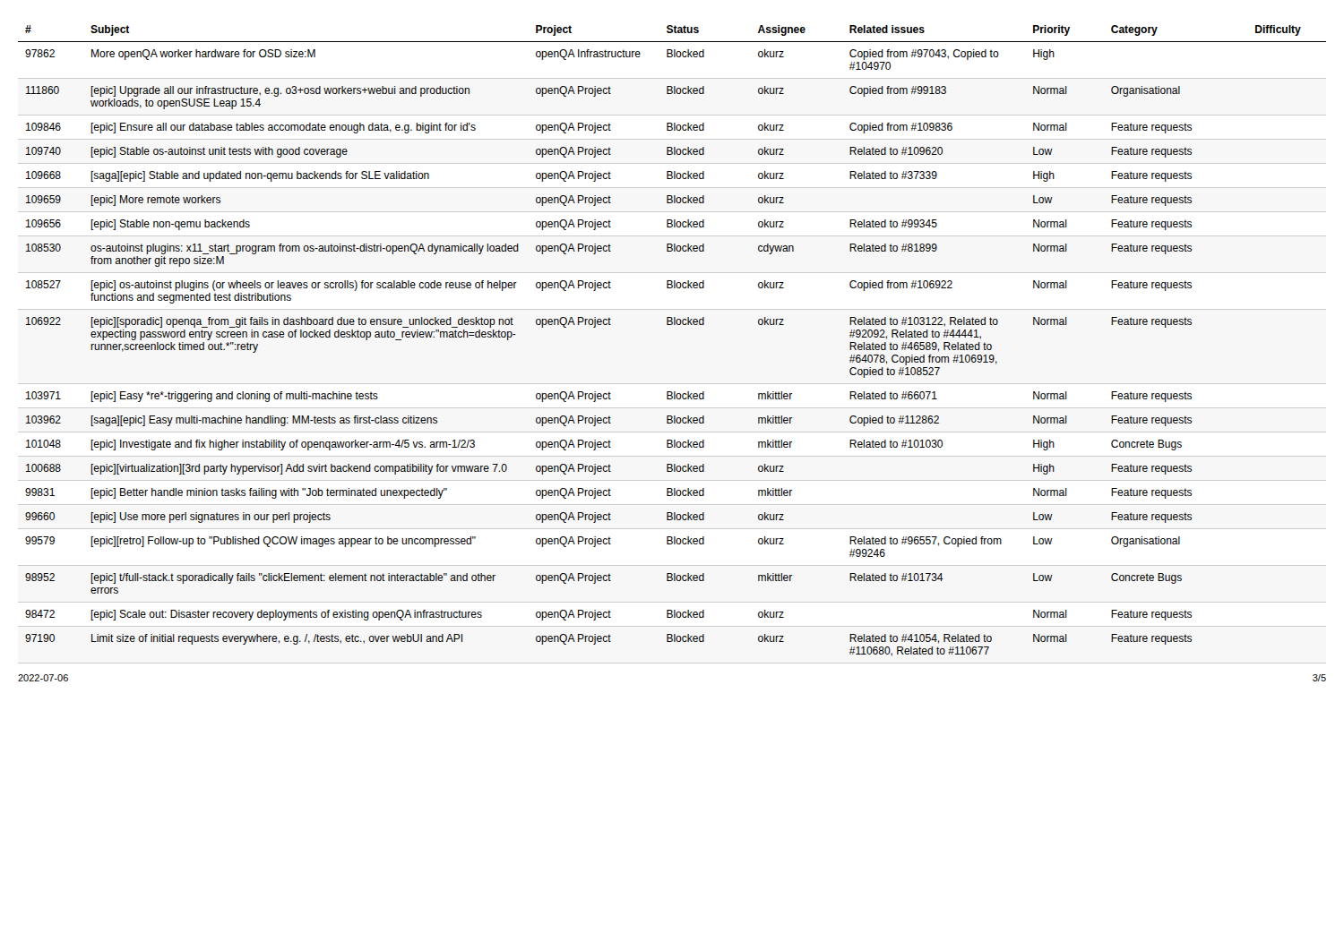| # | Subject | Project | Status | Assignee | Related issues | Priority | Category | Difficulty |
| --- | --- | --- | --- | --- | --- | --- | --- | --- |
| 97862 | More openQA worker hardware for OSD size:M | openQA Infrastructure | Blocked | okurz | Copied from #97043, Copied to #104970 | High | | |
| 111860 | [epic] Upgrade all our infrastructure, e.g. o3+osd workers+webui and production workloads, to openSUSE Leap 15.4 | openQA Project | Blocked | okurz | Copied from #99183 | Normal | Organisational | |
| 109846 | [epic] Ensure all our database tables accomodate enough data, e.g. bigint for id's | openQA Project | Blocked | okurz | Copied from #109836 | Normal | Feature requests | |
| 109740 | [epic] Stable os-autoinst unit tests with good coverage | openQA Project | Blocked | okurz | Related to #109620 | Low | Feature requests | |
| 109668 | [saga][epic] Stable and updated non-qemu backends for SLE validation | openQA Project | Blocked | okurz | Related to #37339 | High | Feature requests | |
| 109659 | [epic] More remote workers | openQA Project | Blocked | okurz | | Low | Feature requests | |
| 109656 | [epic] Stable non-qemu backends | openQA Project | Blocked | okurz | Related to #99345 | Normal | Feature requests | |
| 108530 | os-autoinst plugins: x11_start_program from os-autoinst-distri-openQA dynamically loaded from another git repo size:M | openQA Project | Blocked | cdywan | Related to #81899 | Normal | Feature requests | |
| 108527 | [epic] os-autoinst plugins (or wheels or leaves or scrolls) for scalable code reuse of helper functions and segmented test distributions | openQA Project | Blocked | okurz | Copied from #106922 | Normal | Feature requests | |
| 106922 | [epic][sporadic] openqa_from_git fails in dashboard due to ensure_unlocked_desktop not expecting password entry screen in case of locked desktop auto_review:"match=desktop-runner,screenlock timed out.*":retry | openQA Project | Blocked | okurz | Related to #103122, Related to #92092, Related to #44441, Related to #46589, Related to #64078, Copied from #106919, Copied to #108527 | Normal | Feature requests | |
| 103971 | [epic] Easy *re*-triggering and cloning of multi-machine tests | openQA Project | Blocked | mkittler | Related to #66071 | Normal | Feature requests | |
| 103962 | [saga][epic] Easy multi-machine handling: MM-tests as first-class citizens | openQA Project | Blocked | mkittler | Copied to #112862 | Normal | Feature requests | |
| 101048 | [epic] Investigate and fix higher instability of openqaworker-arm-4/5 vs. arm-1/2/3 | openQA Project | Blocked | mkittler | Related to #101030 | High | Concrete Bugs | |
| 100688 | [epic][virtualization][3rd party hypervisor] Add svirt backend compatibility for vmware 7.0 | openQA Project | Blocked | okurz | | High | Feature requests | |
| 99831 | [epic] Better handle minion tasks failing with "Job terminated unexpectedly" | openQA Project | Blocked | mkittler | | Normal | Feature requests | |
| 99660 | [epic] Use more perl signatures in our perl projects | openQA Project | Blocked | okurz | | Low | Feature requests | |
| 99579 | [epic][retro] Follow-up to "Published QCOW images appear to be uncompressed" | openQA Project | Blocked | okurz | Related to #96557, Copied from #99246 | Low | Organisational | |
| 98952 | [epic] t/full-stack.t sporadically fails "clickElement: element not interactable" and other errors | openQA Project | Blocked | mkittler | Related to #101734 | Low | Concrete Bugs | |
| 98472 | [epic] Scale out: Disaster recovery deployments of existing openQA infrastructures | openQA Project | Blocked | okurz | | Normal | Feature requests | |
| 97190 | Limit size of initial requests everywhere, e.g. /, /tests, etc., over webUI and API | openQA Project | Blocked | okurz | Related to #41054, Related to #110680, Related to #110677 | Normal | Feature requests | |
2022-07-06
3/5